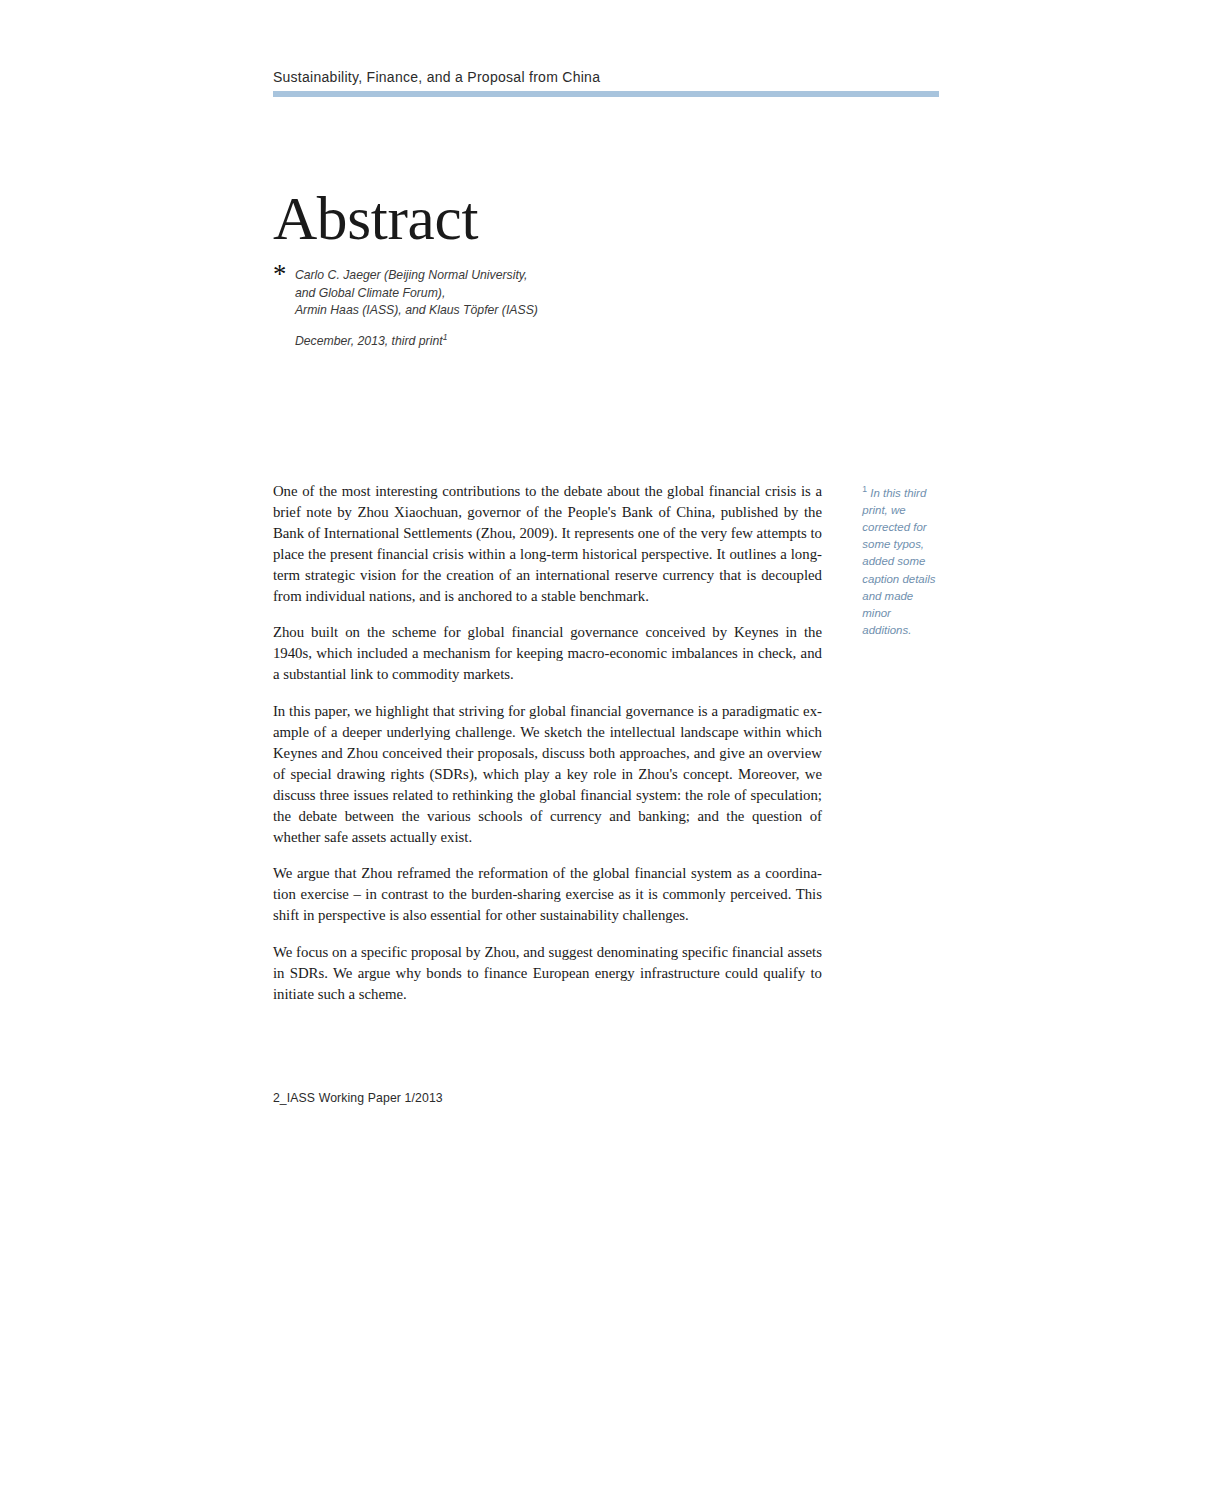Sustainability, Finance, and a Proposal from China
Abstract
*
Carlo C. Jaeger (Beijing Normal University,
and Global Climate Forum),
Armin Haas (IASS), and Klaus Töpfer (IASS) December, 2013, third print1
One of the most interesting contributions to the debate about the global financial crisis is a brief note by Zhou Xiaochuan, governor of the People's Bank of China, published by the Bank of International Settlements (Zhou, 2009). It represents one of the very few attempts to place the present financial crisis within a long-term historical perspective. It outlines a long-term strategic vision for the creation of an international reserve currency that is decoupled from individual nations, and is anchored to a stable benchmark.
Zhou built on the scheme for global financial governance conceived by Keynes in the 1940s, which included a mechanism for keeping macro-economic imbalances in check, and a substantial link to commodity markets.
In this paper, we highlight that striving for global financial governance is a paradigmatic example of a deeper underlying challenge. We sketch the intellectual landscape within which Keynes and Zhou conceived their proposals, discuss both approaches, and give an overview of special drawing rights (SDRs), which play a key role in Zhou's concept. Moreover, we discuss three issues related to rethinking the global financial system: the role of speculation; the debate between the various schools of currency and banking; and the question of whether safe assets actually exist.
We argue that Zhou reframed the reformation of the global financial system as a coordination exercise – in contrast to the burden-sharing exercise as it is commonly perceived. This shift in perspective is also essential for other sustainability challenges.
We focus on a specific proposal by Zhou, and suggest denominating specific financial assets in SDRs. We argue why bonds to finance European energy infrastructure could qualify to initiate such a scheme.
1 In this third print, we corrected for some typos, added some caption details and made minor additions.
2_IASS Working Paper 1/2013